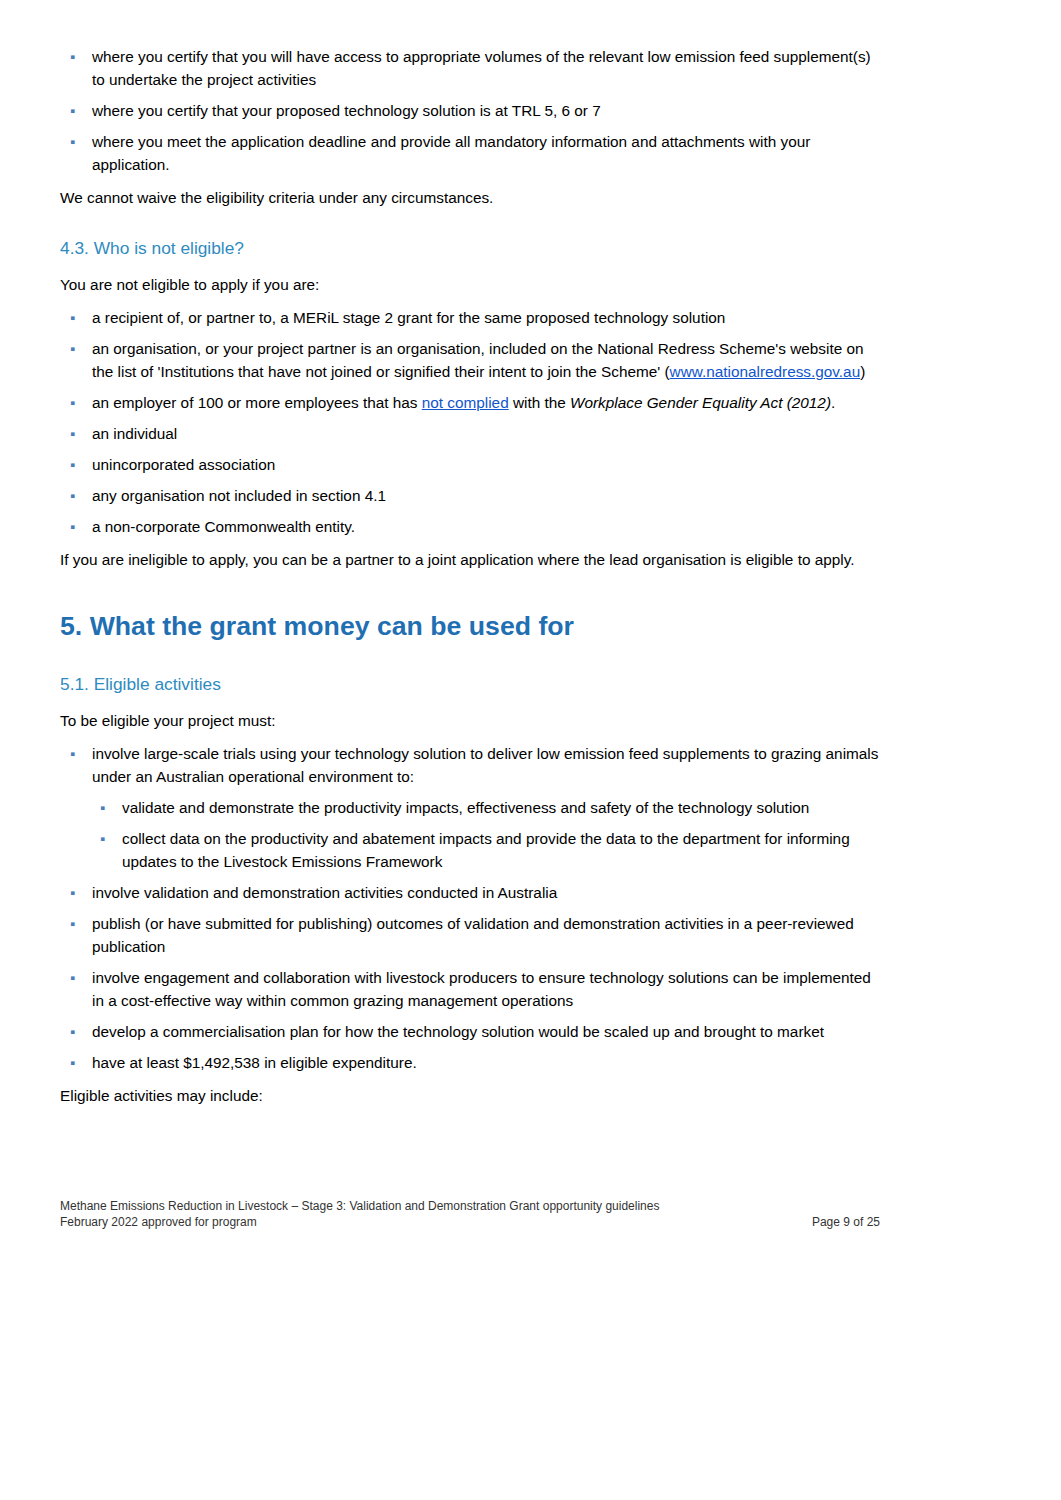where you certify that you will have access to appropriate volumes of the relevant low emission feed supplement(s) to undertake the project activities
where you certify that your proposed technology solution is at TRL 5, 6 or 7
where you meet the application deadline and provide all mandatory information and attachments with your application.
We cannot waive the eligibility criteria under any circumstances.
4.3. Who is not eligible?
You are not eligible to apply if you are:
a recipient of, or partner to, a MERiL stage 2 grant for the same proposed technology solution
an organisation, or your project partner is an organisation, included on the National Redress Scheme's website on the list of 'Institutions that have not joined or signified their intent to join the Scheme' (www.nationalredress.gov.au)
an employer of 100 or more employees that has not complied with the Workplace Gender Equality Act (2012).
an individual
unincorporated association
any organisation not included in section 4.1
a non-corporate Commonwealth entity.
If you are ineligible to apply, you can be a partner to a joint application where the lead organisation is eligible to apply.
5. What the grant money can be used for
5.1. Eligible activities
To be eligible your project must:
involve large-scale trials using your technology solution to deliver low emission feed supplements to grazing animals under an Australian operational environment to:
validate and demonstrate the productivity impacts, effectiveness and safety of the technology solution
collect data on the productivity and abatement impacts and provide the data to the department for informing updates to the Livestock Emissions Framework
involve validation and demonstration activities conducted in Australia
publish (or have submitted for publishing) outcomes of validation and demonstration activities in a peer-reviewed publication
involve engagement and collaboration with livestock producers to ensure technology solutions can be implemented in a cost-effective way within common grazing management operations
develop a commercialisation plan for how the technology solution would be scaled up and brought to market
have at least $1,492,538 in eligible expenditure.
Eligible activities may include:
Methane Emissions Reduction in Livestock – Stage 3: Validation and Demonstration Grant opportunity guidelines
February 2022 approved for program
Page 9 of 25